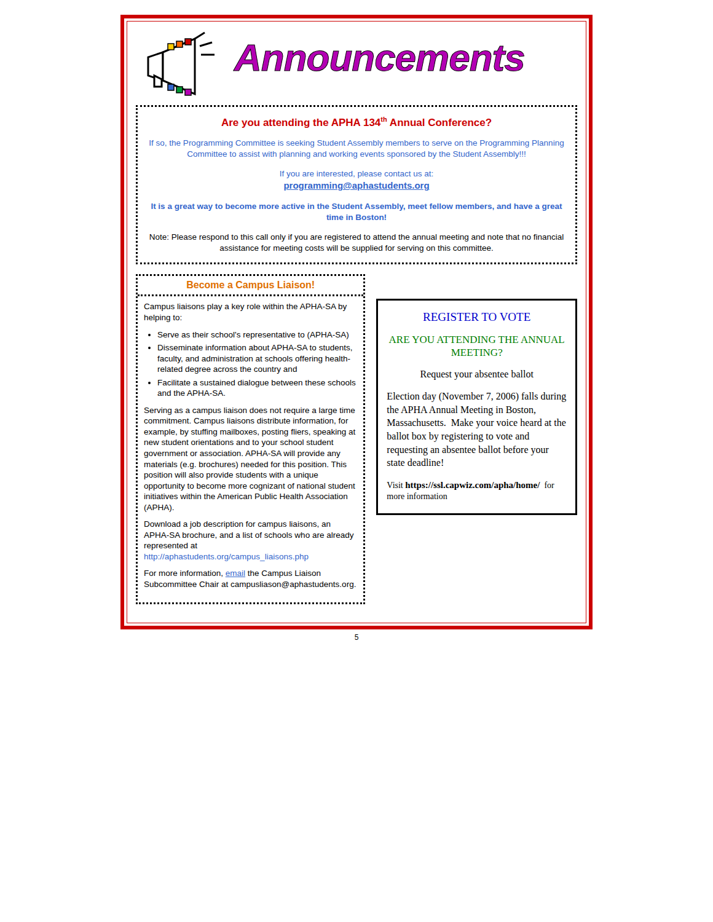Announcements
Are you attending the APHA 134th Annual Conference?
If so, the Programming Committee is seeking Student Assembly members to serve on the Programming Planning Committee to assist with planning and working events sponsored by the Student Assembly!!!
If you are interested, please contact us at:
programming@aphastudents.org
It is a great way to become more active in the Student Assembly, meet fellow members, and have a great time in Boston!
Note: Please respond to this call only if you are registered to attend the annual meeting and note that no financial assistance for meeting costs will be supplied for serving on this committee.
Become a Campus Liaison!
Campus liaisons play a key role within the APHA-SA by helping to:
Serve as their school's representative to (APHA-SA)
Disseminate information about APHA-SA to students, faculty, and administration at schools offering health-related degree across the country and
Facilitate a sustained dialogue between these schools and the APHA-SA.
Serving as a campus liaison does not require a large time commitment. Campus liaisons distribute information, for example, by stuffing mailboxes, posting fliers, speaking at new student orientations and to your school student government or association. APHA-SA will provide any materials (e.g. brochures) needed for this position. This position will also provide students with a unique opportunity to become more cognizant of national student initiatives within the American Public Health Association (APHA).
Download a job description for campus liaisons, an APHA-SA brochure, and a list of schools who are already represented at http://aphastudents.org/campus_liaisons.php
For more information, email the Campus Liaison Subcommittee Chair at campusliason@aphastudents.org.
REGISTER TO VOTE
ARE YOU ATTENDING THE ANNUAL MEETING?
Request your absentee ballot
Election day (November 7, 2006) falls during the APHA Annual Meeting in Boston, Massachusetts. Make your voice heard at the ballot box by registering to vote and requesting an absentee ballot before your state deadline!
Visit https://ssl.capwiz.com/apha/home/ for more information
5